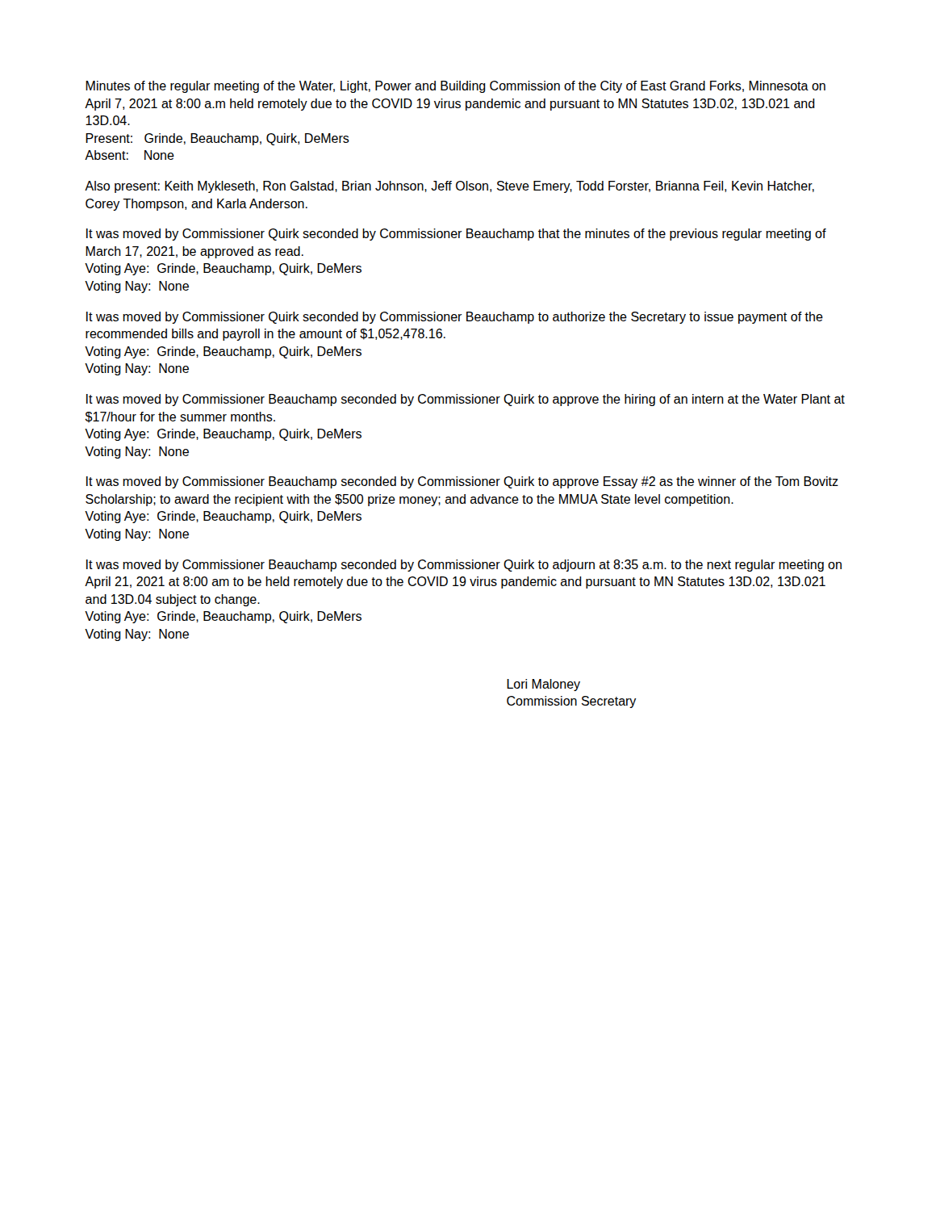Minutes of the regular meeting of the Water, Light, Power and Building Commission of the City of East Grand Forks, Minnesota on April 7, 2021 at 8:00 a.m held remotely due to the COVID 19 virus pandemic and pursuant to MN Statutes 13D.02, 13D.021 and 13D.04.
Present: Grinde, Beauchamp, Quirk, DeMers
Absent: None
Also present: Keith Mykleseth, Ron Galstad, Brian Johnson, Jeff Olson, Steve Emery, Todd Forster, Brianna Feil, Kevin Hatcher, Corey Thompson, and Karla Anderson.
It was moved by Commissioner Quirk seconded by Commissioner Beauchamp that the minutes of the previous regular meeting of March 17, 2021, be approved as read.
Voting Aye: Grinde, Beauchamp, Quirk, DeMers
Voting Nay: None
It was moved by Commissioner Quirk seconded by Commissioner Beauchamp to authorize the Secretary to issue payment of the recommended bills and payroll in the amount of $1,052,478.16.
Voting Aye: Grinde, Beauchamp, Quirk, DeMers
Voting Nay: None
It was moved by Commissioner Beauchamp seconded by Commissioner Quirk to approve the hiring of an intern at the Water Plant at $17/hour for the summer months.
Voting Aye: Grinde, Beauchamp, Quirk, DeMers
Voting Nay: None
It was moved by Commissioner Beauchamp seconded by Commissioner Quirk to approve Essay #2 as the winner of the Tom Bovitz Scholarship; to award the recipient with the $500 prize money; and advance to the MMUA State level competition.
Voting Aye: Grinde, Beauchamp, Quirk, DeMers
Voting Nay: None
It was moved by Commissioner Beauchamp seconded by Commissioner Quirk to adjourn at 8:35 a.m. to the next regular meeting on April 21, 2021 at 8:00 am to be held remotely due to the COVID 19 virus pandemic and pursuant to MN Statutes 13D.02, 13D.021 and 13D.04 subject to change.
Voting Aye: Grinde, Beauchamp, Quirk, DeMers
Voting Nay: None
Lori Maloney
Commission Secretary